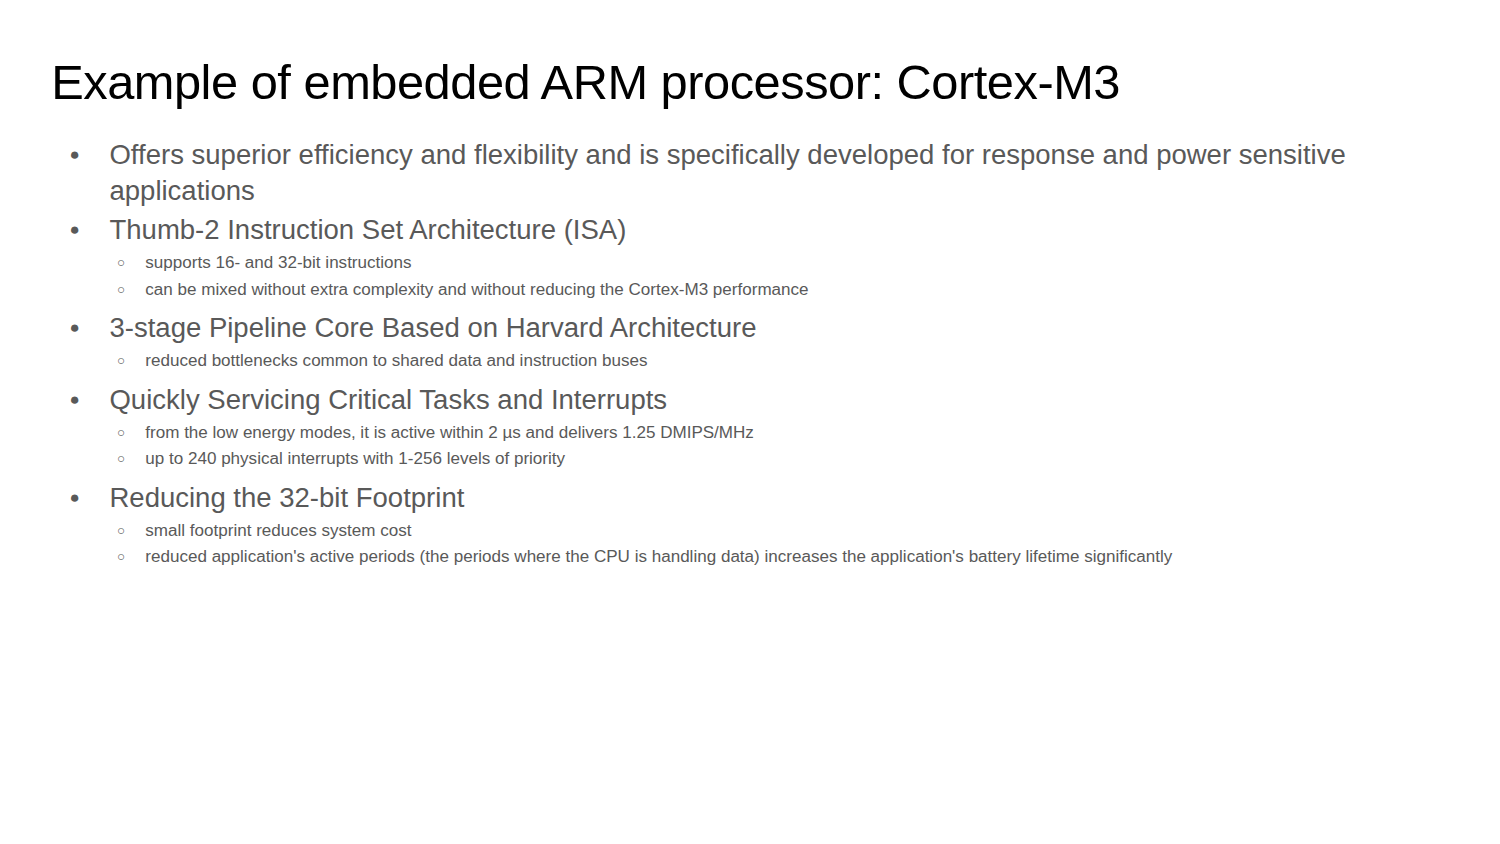Example of embedded ARM processor: Cortex-M3
Offers superior efficiency and flexibility and is specifically developed for response and power sensitive applications
Thumb-2 Instruction Set Architecture (ISA)
supports 16- and 32-bit instructions
can be mixed without extra complexity and without reducing the Cortex-M3 performance
3-stage Pipeline Core Based on Harvard Architecture
reduced bottlenecks common to shared data and instruction buses
Quickly Servicing Critical Tasks and Interrupts
from the low energy modes, it is active within 2 µs and delivers 1.25 DMIPS/MHz
up to 240 physical interrupts with 1-256 levels of priority
Reducing the 32-bit Footprint
small footprint reduces system cost
reduced application's active periods (the periods where the CPU is handling data) increases the application's battery lifetime significantly